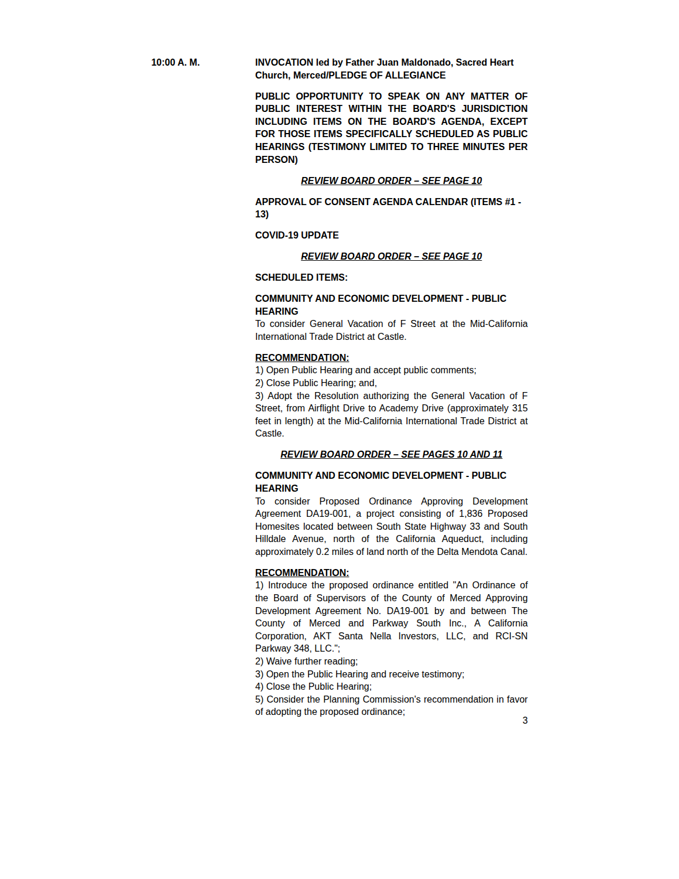10:00 A. M.
INVOCATION led by Father Juan Maldonado, Sacred Heart Church, Merced/PLEDGE OF ALLEGIANCE
PUBLIC OPPORTUNITY TO SPEAK ON ANY MATTER OF PUBLIC INTEREST WITHIN THE BOARD'S JURISDICTION INCLUDING ITEMS ON THE BOARD'S AGENDA, EXCEPT FOR THOSE ITEMS SPECIFICALLY SCHEDULED AS PUBLIC HEARINGS (TESTIMONY LIMITED TO THREE MINUTES PER PERSON)
REVIEW BOARD ORDER – SEE PAGE 10
APPROVAL OF CONSENT AGENDA CALENDAR (ITEMS #1 - 13)
COVID-19 UPDATE
REVIEW BOARD ORDER – SEE PAGE 10
SCHEDULED ITEMS:
COMMUNITY AND ECONOMIC DEVELOPMENT - PUBLIC HEARING
To consider General Vacation of F Street at the Mid-California International Trade District at Castle.
RECOMMENDATION:
1) Open Public Hearing and accept public comments;
2) Close Public Hearing; and,
3) Adopt the Resolution authorizing the General Vacation of F Street, from Airflight Drive to Academy Drive (approximately 315 feet in length) at the Mid-California International Trade District at Castle.
REVIEW BOARD ORDER – SEE PAGES 10 AND 11
COMMUNITY AND ECONOMIC DEVELOPMENT - PUBLIC HEARING
To consider Proposed Ordinance Approving Development Agreement DA19-001, a project consisting of 1,836 Proposed Homesites located between South State Highway 33 and South Hilldale Avenue, north of the California Aqueduct, including approximately 0.2 miles of land north of the Delta Mendota Canal.
RECOMMENDATION:
1) Introduce the proposed ordinance entitled "An Ordinance of the Board of Supervisors of the County of Merced Approving Development Agreement No. DA19-001 by and between The County of Merced and Parkway South Inc., A California Corporation, AKT Santa Nella Investors, LLC, and RCI-SN Parkway 348, LLC.";
2) Waive further reading;
3) Open the Public Hearing and receive testimony;
4) Close the Public Hearing;
5) Consider the Planning Commission's recommendation in favor of adopting the proposed ordinance;
3